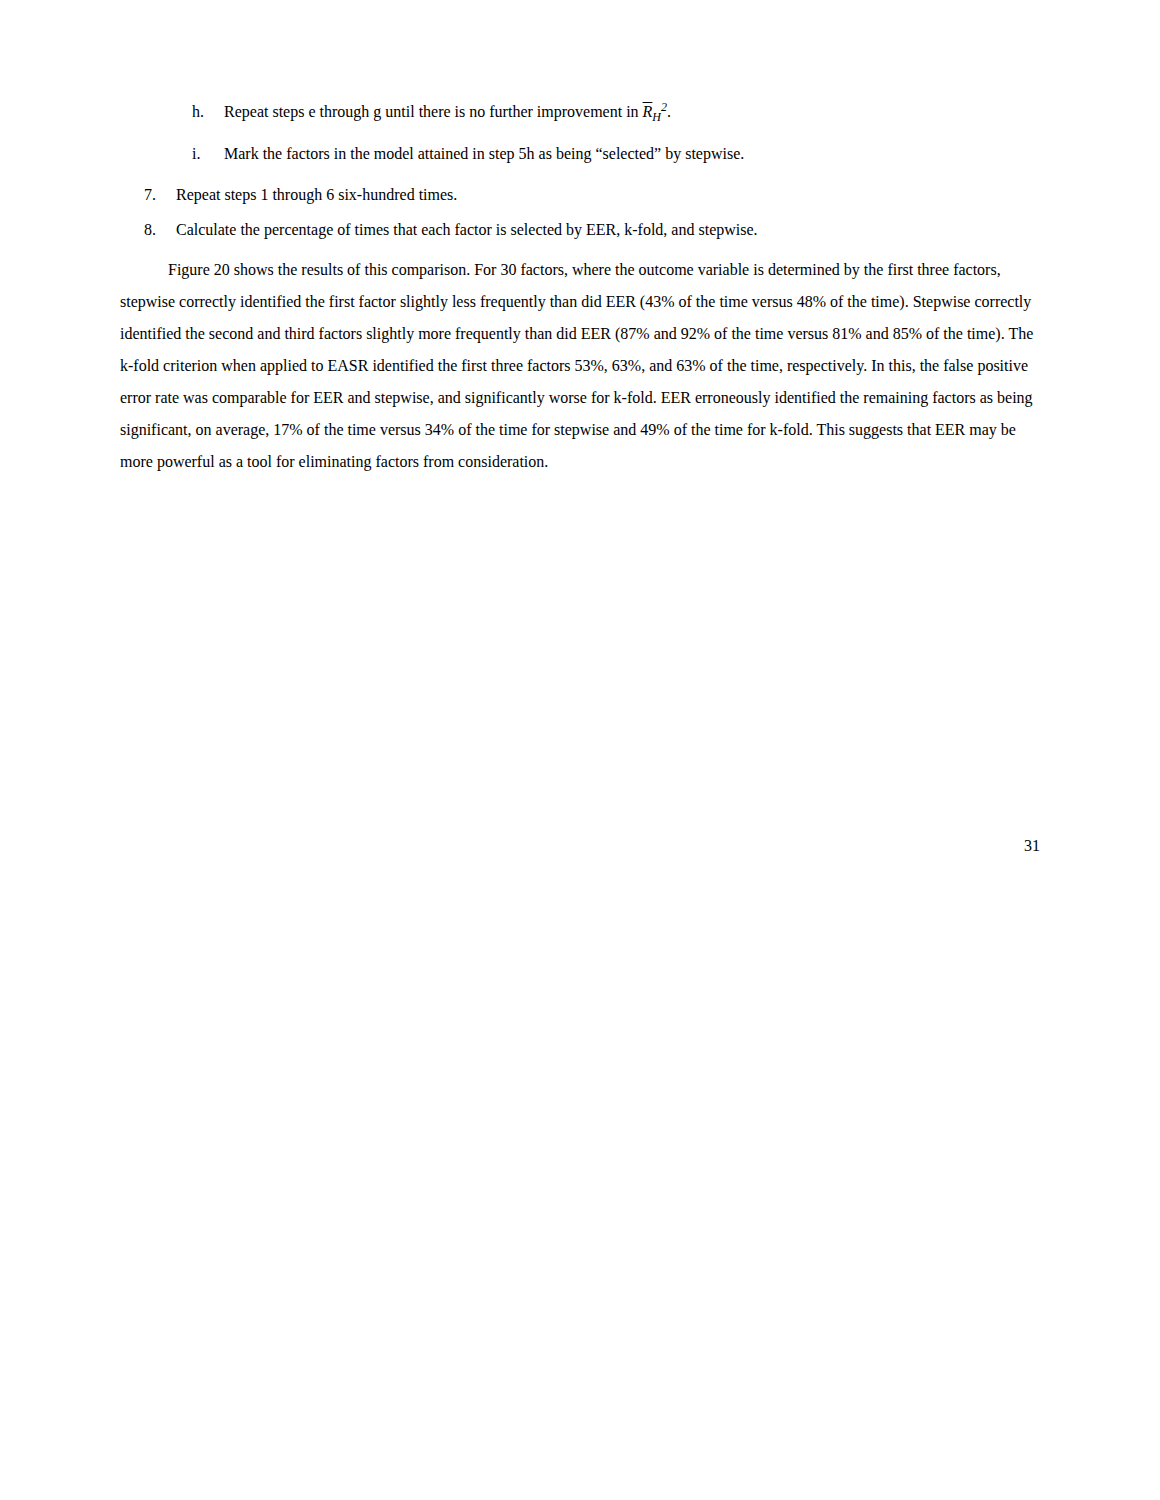h. Repeat steps e through g until there is no further improvement in RH2.
i. Mark the factors in the model attained in step 5h as being “selected” by stepwise.
7. Repeat steps 1 through 6 six-hundred times.
8. Calculate the percentage of times that each factor is selected by EER, k-fold, and stepwise.
Figure 20 shows the results of this comparison. For 30 factors, where the outcome variable is determined by the first three factors, stepwise correctly identified the first factor slightly less frequently than did EER (43% of the time versus 48% of the time). Stepwise correctly identified the second and third factors slightly more frequently than did EER (87% and 92% of the time versus 81% and 85% of the time). The k-fold criterion when applied to EASR identified the first three factors 53%, 63%, and 63% of the time, respectively. In this, the false positive error rate was comparable for EER and stepwise, and significantly worse for k-fold. EER erroneously identified the remaining factors as being significant, on average, 17% of the time versus 34% of the time for stepwise and 49% of the time for k-fold. This suggests that EER may be more powerful as a tool for eliminating factors from consideration.
31